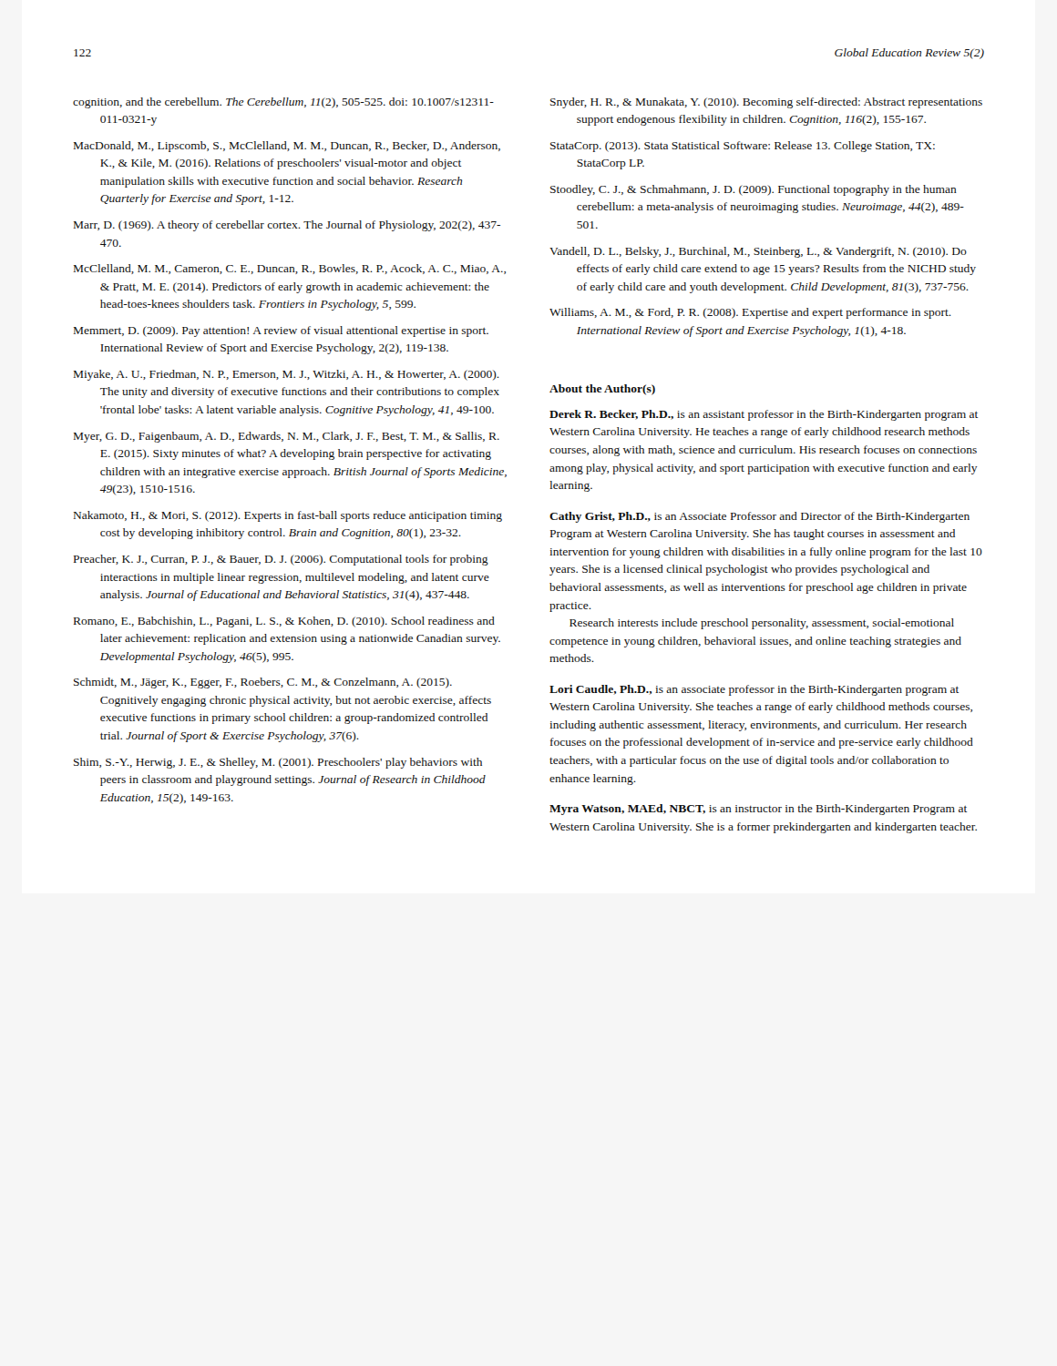122 Global Education Review 5(2)
cognition, and the cerebellum. The Cerebellum, 11(2), 505-525. doi: 10.1007/s12311-011-0321-y
MacDonald, M., Lipscomb, S., McClelland, M. M., Duncan, R., Becker, D., Anderson, K., & Kile, M. (2016). Relations of preschoolers' visual-motor and object manipulation skills with executive function and social behavior. Research Quarterly for Exercise and Sport, 1-12.
Marr, D. (1969). A theory of cerebellar cortex. The Journal of Physiology, 202(2), 437-470.
McClelland, M. M., Cameron, C. E., Duncan, R., Bowles, R. P., Acock, A. C., Miao, A., & Pratt, M. E. (2014). Predictors of early growth in academic achievement: the head-toes-knees shoulders task. Frontiers in Psychology, 5, 599.
Memmert, D. (2009). Pay attention! A review of visual attentional expertise in sport. International Review of Sport and Exercise Psychology, 2(2), 119-138.
Miyake, A. U., Friedman, N. P., Emerson, M. J., Witzki, A. H., & Howerter, A. (2000). The unity and diversity of executive functions and their contributions to complex 'frontal lobe' tasks: A latent variable analysis. Cognitive Psychology, 41, 49-100.
Myer, G. D., Faigenbaum, A. D., Edwards, N. M., Clark, J. F., Best, T. M., & Sallis, R. E. (2015). Sixty minutes of what? A developing brain perspective for activating children with an integrative exercise approach. British Journal of Sports Medicine, 49(23), 1510-1516.
Nakamoto, H., & Mori, S. (2012). Experts in fast-ball sports reduce anticipation timing cost by developing inhibitory control. Brain and Cognition, 80(1), 23-32.
Preacher, K. J., Curran, P. J., & Bauer, D. J. (2006). Computational tools for probing interactions in multiple linear regression, multilevel modeling, and latent curve analysis. Journal of Educational and Behavioral Statistics, 31(4), 437-448.
Romano, E., Babchishin, L., Pagani, L. S., & Kohen, D. (2010). School readiness and later achievement: replication and extension using a nationwide Canadian survey. Developmental Psychology, 46(5), 995.
Schmidt, M., Jäger, K., Egger, F., Roebers, C. M., & Conzelmann, A. (2015). Cognitively engaging chronic physical activity, but not aerobic exercise, affects executive functions in primary school children: a group-randomized controlled trial. Journal of Sport & Exercise Psychology, 37(6).
Shim, S.-Y., Herwig, J. E., & Shelley, M. (2001). Preschoolers' play behaviors with peers in classroom and playground settings. Journal of Research in Childhood Education, 15(2), 149-163.
Snyder, H. R., & Munakata, Y. (2010). Becoming self-directed: Abstract representations support endogenous flexibility in children. Cognition, 116(2), 155-167.
StataCorp. (2013). Stata Statistical Software: Release 13. College Station, TX: StataCorp LP.
Stoodley, C. J., & Schmahmann, J. D. (2009). Functional topography in the human cerebellum: a meta-analysis of neuroimaging studies. Neuroimage, 44(2), 489-501.
Vandell, D. L., Belsky, J., Burchinal, M., Steinberg, L., & Vandergrift, N. (2010). Do effects of early child care extend to age 15 years? Results from the NICHD study of early child care and youth development. Child Development, 81(3), 737-756.
Williams, A. M., & Ford, P. R. (2008). Expertise and expert performance in sport. International Review of Sport and Exercise Psychology, 1(1), 4-18.
About the Author(s)
Derek R. Becker, Ph.D., is an assistant professor in the Birth-Kindergarten program at Western Carolina University. He teaches a range of early childhood research methods courses, along with math, science and curriculum. His research focuses on connections among play, physical activity, and sport participation with executive function and early learning.
Cathy Grist, Ph.D., is an Associate Professor and Director of the Birth-Kindergarten Program at Western Carolina University. She has taught courses in assessment and intervention for young children with disabilities in a fully online program for the last 10 years. She is a licensed clinical psychologist who provides psychological and behavioral assessments, as well as interventions for preschool age children in private practice.
Research interests include preschool personality, assessment, social-emotional competence in young children, behavioral issues, and online teaching strategies and methods.
Lori Caudle, Ph.D., is an associate professor in the Birth-Kindergarten program at Western Carolina University. She teaches a range of early childhood methods courses, including authentic assessment, literacy, environments, and curriculum. Her research focuses on the professional development of in-service and pre-service early childhood teachers, with a particular focus on the use of digital tools and/or collaboration to enhance learning.
Myra Watson, MAEd, NBCT, is an instructor in the Birth-Kindergarten Program at Western Carolina University. She is a former prekindergarten and kindergarten teacher.